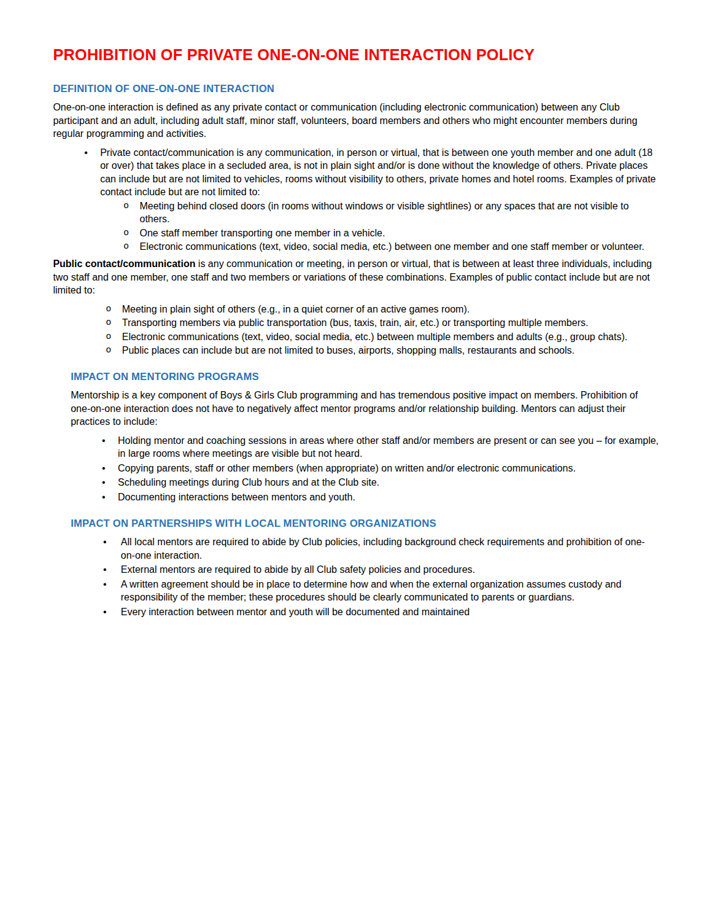PROHIBITION OF PRIVATE ONE-ON-ONE INTERACTION POLICY
DEFINITION OF ONE-ON-ONE INTERACTION
One-on-one interaction is defined as any private contact or communication (including electronic communication) between any Club participant and an adult, including adult staff, minor staff, volunteers, board members and others who might encounter members during regular programming and activities.
Private contact/communication is any communication, in person or virtual, that is between one youth member and one adult (18 or over) that takes place in a secluded area, is not in plain sight and/or is done without the knowledge of others. Private places can include but are not limited to vehicles, rooms without visibility to others, private homes and hotel rooms. Examples of private contact include but are not limited to:
Meeting behind closed doors (in rooms without windows or visible sightlines) or any spaces that are not visible to others.
One staff member transporting one member in a vehicle.
Electronic communications (text, video, social media, etc.) between one member and one staff member or volunteer.
Public contact/communication is any communication or meeting, in person or virtual, that is between at least three individuals, including two staff and one member, one staff and two members or variations of these combinations. Examples of public contact include but are not limited to:
Meeting in plain sight of others (e.g., in a quiet corner of an active games room).
Transporting members via public transportation (bus, taxis, train, air, etc.) or transporting multiple members.
Electronic communications (text, video, social media, etc.) between multiple members and adults (e.g., group chats).
Public places can include but are not limited to buses, airports, shopping malls, restaurants and schools.
IMPACT ON MENTORING PROGRAMS
Mentorship is a key component of Boys & Girls Club programming and has tremendous positive impact on members. Prohibition of one-on-one interaction does not have to negatively affect mentor programs and/or relationship building. Mentors can adjust their practices to include:
Holding mentor and coaching sessions in areas where other staff and/or members are present or can see you – for example, in large rooms where meetings are visible but not heard.
Copying parents, staff or other members (when appropriate) on written and/or electronic communications.
Scheduling meetings during Club hours and at the Club site.
Documenting interactions between mentors and youth.
IMPACT ON PARTNERSHIPS WITH LOCAL MENTORING ORGANIZATIONS
All local mentors are required to abide by Club policies, including background check requirements and prohibition of one-on-one interaction.
External mentors are required to abide by all Club safety policies and procedures.
A written agreement should be in place to determine how and when the external organization assumes custody and responsibility of the member; these procedures should be clearly communicated to parents or guardians.
Every interaction between mentor and youth will be documented and maintained